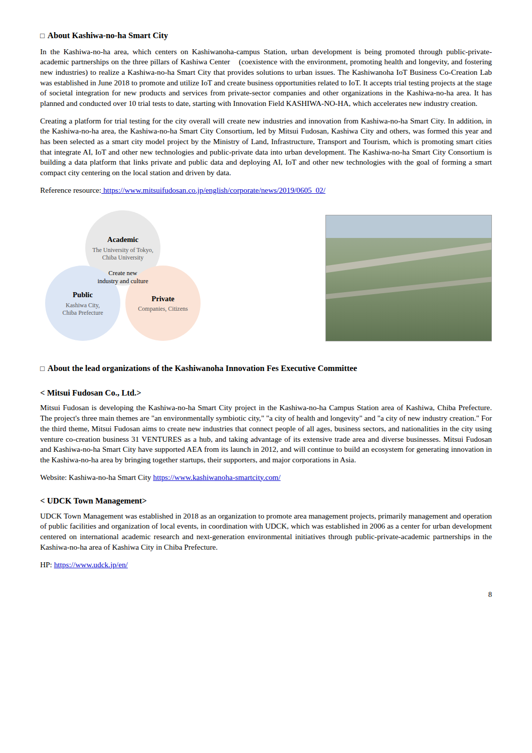About Kashiwa-no-ha Smart City
In the Kashiwa-no-ha area, which centers on Kashiwanoha-campus Station, urban development is being promoted through public-private-academic partnerships on the three pillars of Kashiwa Center (coexistence with the environment, promoting health and longevity, and fostering new industries) to realize a Kashiwa-no-ha Smart City that provides solutions to urban issues. The Kashiwanoha IoT Business Co-Creation Lab was established in June 2018 to promote and utilize IoT and create business opportunities related to IoT. It accepts trial testing projects at the stage of societal integration for new products and services from private-sector companies and other organizations in the Kashiwa-no-ha area. It has planned and conducted over 10 trial tests to date, starting with Innovation Field KASHIWA-NO-HA, which accelerates new industry creation.
Creating a platform for trial testing for the city overall will create new industries and innovation from Kashiwa-no-ha Smart City. In addition, in the Kashiwa-no-ha area, the Kashiwa-no-ha Smart City Consortium, led by Mitsui Fudosan, Kashiwa City and others, was formed this year and has been selected as a smart city model project by the Ministry of Land, Infrastructure, Transport and Tourism, which is promoting smart cities that integrate AI, IoT and other new technologies and public-private data into urban development. The Kashiwa-no-ha Smart City Consortium is building a data platform that links private and public data and deploying AI, IoT and other new technologies with the goal of forming a smart compact city centering on the local station and driven by data.
Reference resource: https://www.mitsuifudosan.co.jp/english/corporate/news/2019/0605_02/
Academic The University of Tokyo,
Chiba University
Public Kashiwa City,
Chiba Prefecture
Private Companies, Citizens
Create new
industry and culture
About the lead organizations of the Kashiwanoha Innovation Fes Executive Committee
< Mitsui Fudosan Co., Ltd.>
Mitsui Fudosan is developing the Kashiwa-no-ha Smart City project in the Kashiwa-no-ha Campus Station area of Kashiwa, Chiba Prefecture. The project's three main themes are "an environmentally symbiotic city," "a city of health and longevity" and "a city of new industry creation." For the third theme, Mitsui Fudosan aims to create new industries that connect people of all ages, business sectors, and nationalities in the city using venture co-creation business 31 VENTURES as a hub, and taking advantage of its extensive trade area and diverse businesses. Mitsui Fudosan and Kashiwa-no-ha Smart City have supported AEA from its launch in 2012, and will continue to build an ecosystem for generating innovation in the Kashiwa-no-ha area by bringing together startups, their supporters, and major corporations in Asia.
Website: Kashiwa-no-ha Smart City https://www.kashiwanoha-smartcity.com/
< UDCK Town Management>
UDCK Town Management was established in 2018 as an organization to promote area management projects, primarily management and operation of public facilities and organization of local events, in coordination with UDCK, which was established in 2006 as a center for urban development centered on international academic research and next-generation environmental initiatives through public-private-academic partnerships in the Kashiwa-no-ha area of Kashiwa City in Chiba Prefecture.
HP: https://www.udck.jp/en/
8